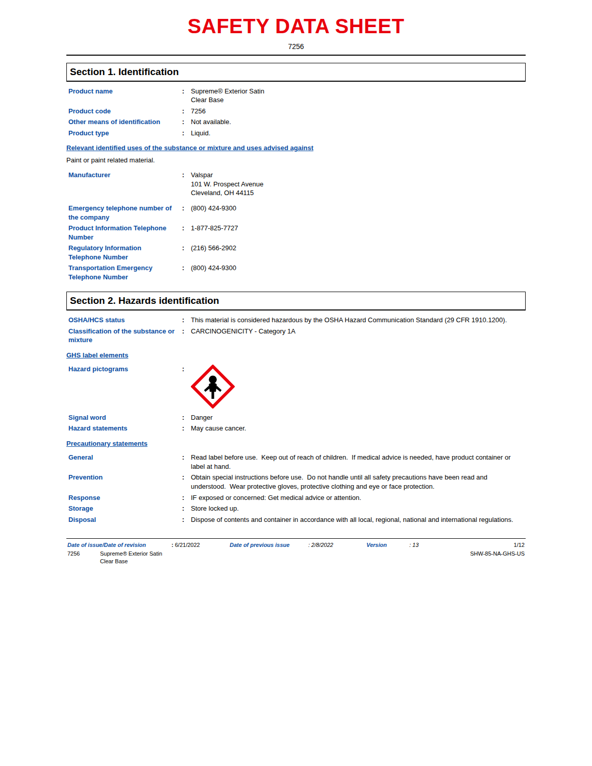SAFETY DATA SHEET
7256
Section 1. Identification
| Product name | : | Supreme® Exterior Satin Clear Base |
| Product code | : | 7256 |
| Other means of identification | : | Not available. |
| Product type | : | Liquid. |
Relevant identified uses of the substance or mixture and uses advised against
Paint or paint related material.
| Manufacturer | : | Valspar 101 W. Prospect Avenue Cleveland, OH 44115 |
| Emergency telephone number of the company | : | (800) 424-9300 |
| Product Information Telephone Number | : | 1-877-825-7727 |
| Regulatory Information Telephone Number | : | (216) 566-2902 |
| Transportation Emergency Telephone Number | : | (800) 424-9300 |
Section 2. Hazards identification
| OSHA/HCS status | : | This material is considered hazardous by the OSHA Hazard Communication Standard (29 CFR 1910.1200). |
| Classification of the substance or mixture | : | CARCINOGENICITY - Category 1A |
GHS label elements
| Hazard pictograms | : | |
| Signal word | : | Danger |
| Hazard statements | : | May cause cancer. |
Precautionary statements
| General | : | Read label before use. Keep out of reach of children. If medical advice is needed, have product container or label at hand. |
| Prevention | : | Obtain special instructions before use. Do not handle until all safety precautions have been read and understood. Wear protective gloves, protective clothing and eye or face protection. |
| Response | : | IF exposed or concerned: Get medical advice or attention. |
| Storage | : | Store locked up. |
| Disposal | : | Dispose of contents and container in accordance with all local, regional, national and international regulations. |
| Date of issue/Date of revision | : 6/21/2022 | Date of previous issue | : 2/8/2022 | Version | : 13 | 1/12 |
| 7256 | Supreme® Exterior Satin Clear Base | SHW-85-NA-GHS-US |